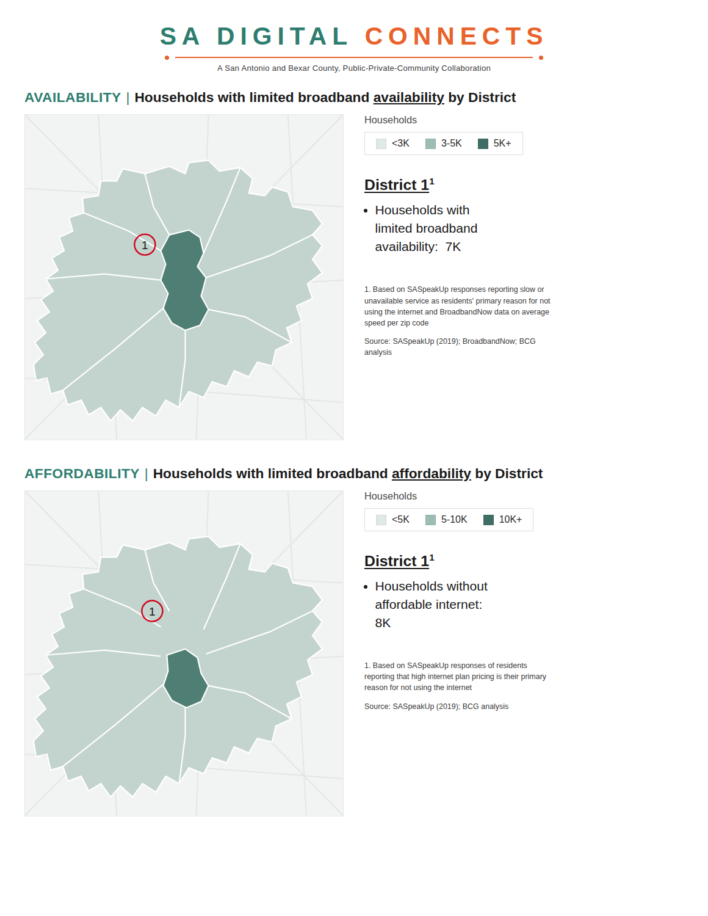SA DIGITAL CONNECTS
A San Antonio and Bexar County, Public-Private-Community Collaboration
AVAILABILITY|Households with limited broadband availability by District
Map of San Antonio council districts shaded by number of households with limited broadband availability District 1, near the center of the city, is shaded darkest, indicating 5,000 or more households with limited broadband availability. 1
Choropleth map of districts by households with limited broadband availability; District 1 highlighted.
Households
<3K 3-5K 5K+
District 11
Households with limited broadband availability: 7K
1. Based on SASpeakUp responses reporting slow or unavailable service as residents' primary reason for not using the internet and BroadbandNow data on average speed per zip code
Source: SASpeakUp (2019); BroadbandNow; BCG analysis
AFFORDABILITY|Households with limited broadband affordability by District
Map of San Antonio council districts shaded by number of households with limited broadband affordability District 1, near the center of the city, is shaded darkest, indicating 10,000 or more households without affordable internet. 1
Choropleth map of districts by households without affordable internet; District 1 highlighted.
Households
<5K 5-10K 10K+
District 11
Households without affordable internet: 8K
1. Based on SASpeakUp responses of residents reporting that high internet plan pricing is their primary reason for not using the internet
Source: SASpeakUp (2019); BCG analysis